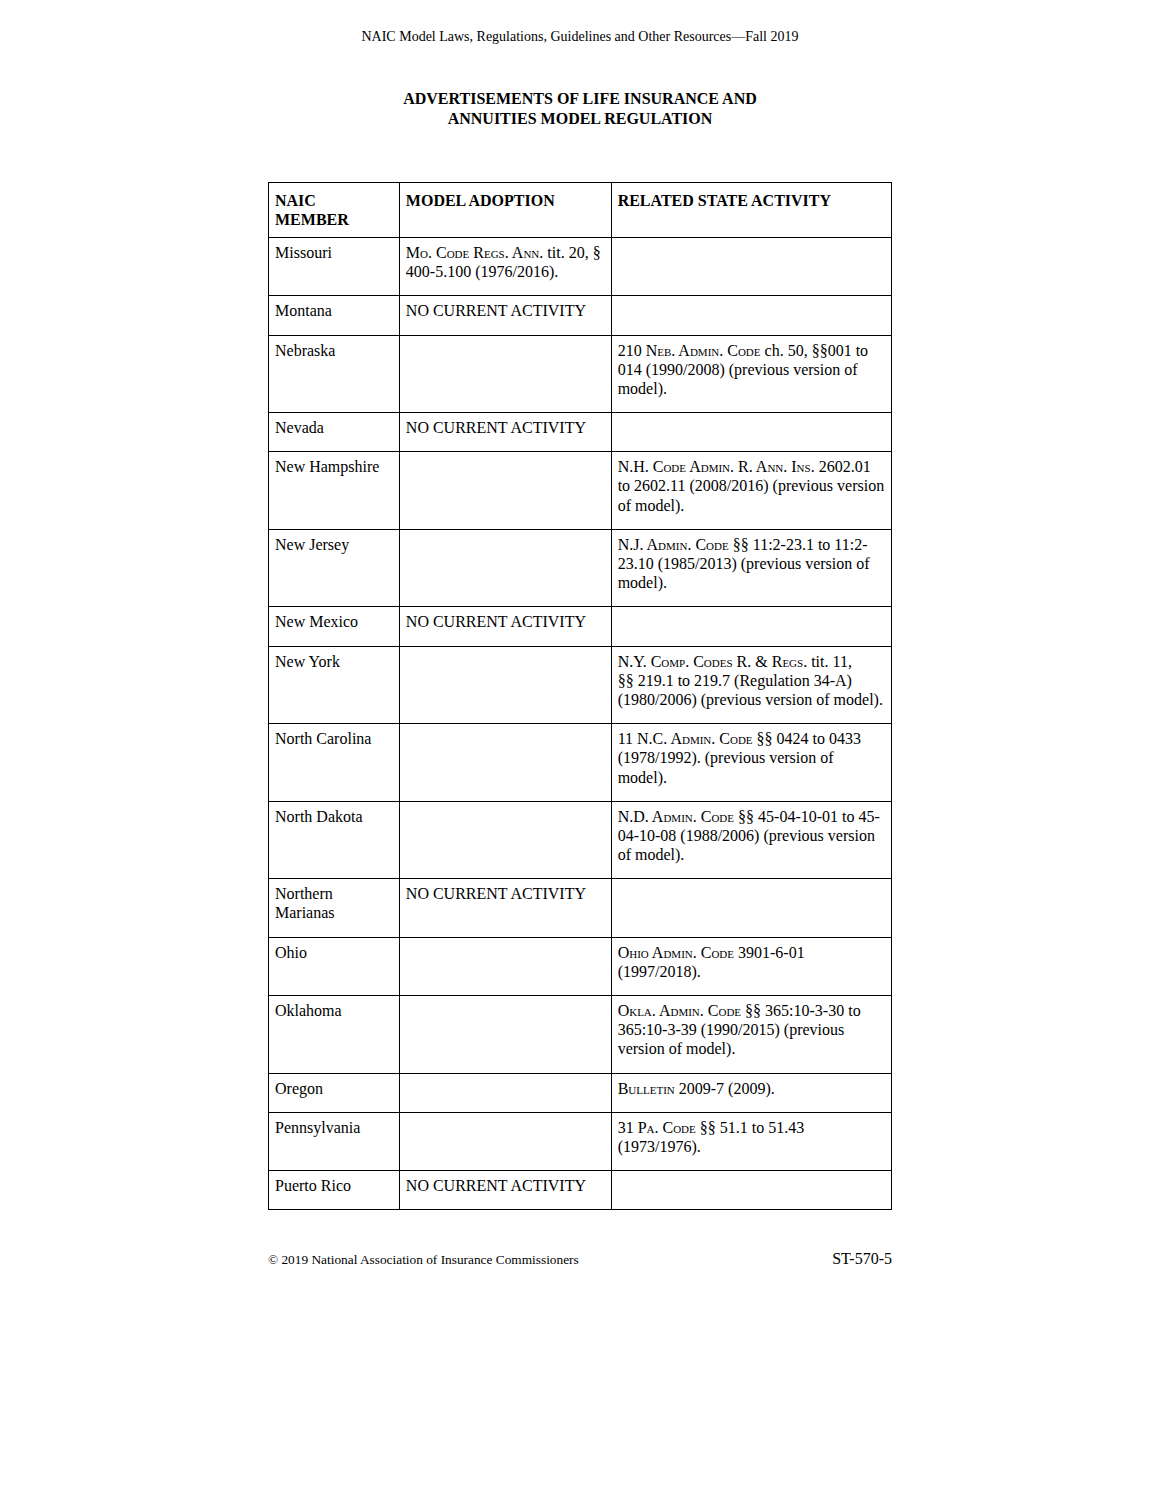NAIC Model Laws, Regulations, Guidelines and Other Resources—Fall 2019
ADVERTISEMENTS OF LIFE INSURANCE AND
ANNUITIES MODEL REGULATION
| NAIC MEMBER | MODEL ADOPTION | RELATED STATE ACTIVITY |
| --- | --- | --- |
| Missouri | Mo. Code Regs. Ann. tit. 20, § 400-5.100 (1976/2016). | |
| Montana | NO CURRENT ACTIVITY | |
| Nebraska | | 210 Neb. Admin. Code ch. 50, §§001 to 014 (1990/2008) (previous version of model). |
| Nevada | NO CURRENT ACTIVITY | |
| New Hampshire | | N.H. Code Admin. R. Ann. Ins. 2602.01 to 2602.11 (2008/2016) (previous version of model). |
| New Jersey | | N.J. Admin. Code §§ 11:2-23.1 to 11:2-23.10 (1985/2013) (previous version of model). |
| New Mexico | NO CURRENT ACTIVITY | |
| New York | | N.Y. Comp. Codes R. & Regs. tit. 11, §§ 219.1 to 219.7 (Regulation 34-A) (1980/2006) (previous version of model). |
| North Carolina | | 11 N.C. Admin. Code §§ 0424 to 0433 (1978/1992). (previous version of model). |
| North Dakota | | N.D. Admin. Code §§ 45-04-10-01 to 45-04-10-08 (1988/2006) (previous version of model). |
| Northern Marianas | NO CURRENT ACTIVITY | |
| Ohio | | Ohio Admin. Code 3901-6-01 (1997/2018). |
| Oklahoma | | Okla. Admin. Code §§ 365:10-3-30 to 365:10-3-39 (1990/2015) (previous version of model). |
| Oregon | | Bulletin 2009-7 (2009). |
| Pennsylvania | | 31 Pa. Code §§ 51.1 to 51.43 (1973/1976). |
| Puerto Rico | NO CURRENT ACTIVITY | |
© 2019 National Association of Insurance Commissioners
ST-570-5